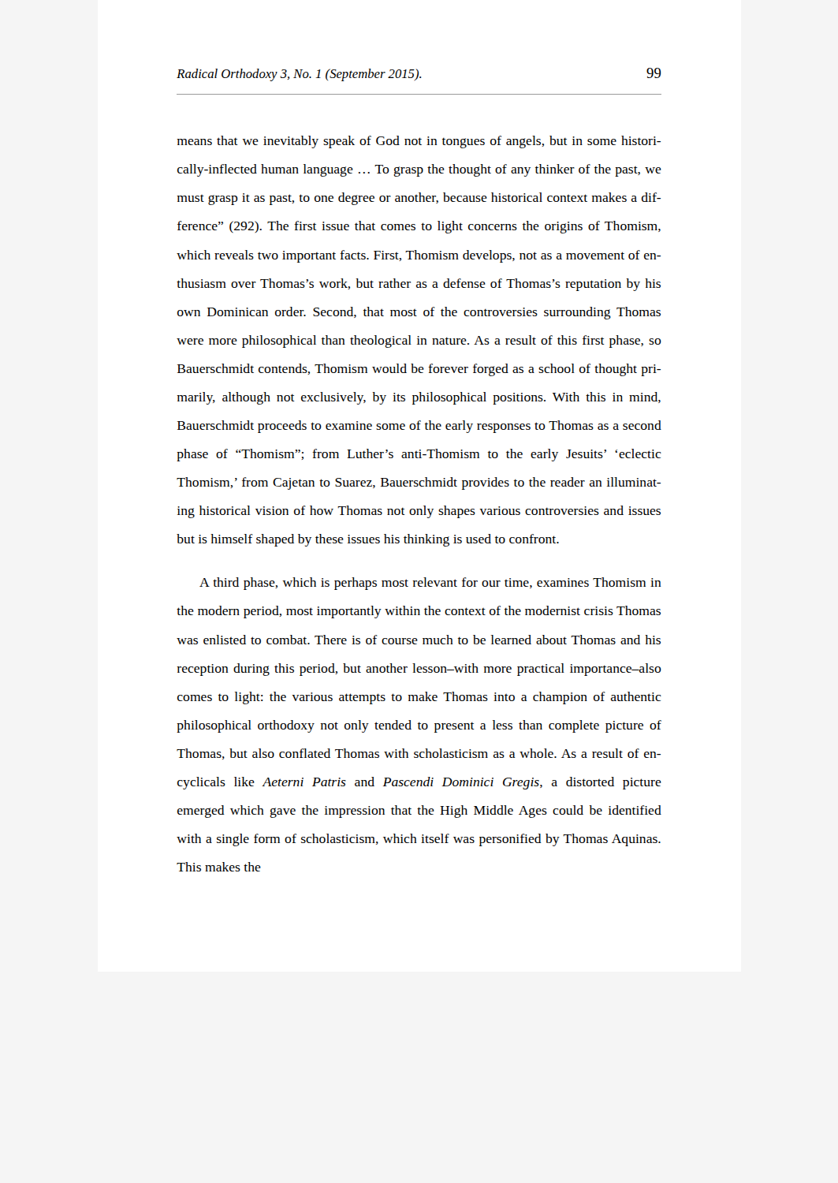Radical Orthodoxy 3, No. 1 (September 2015).
99
means that we inevitably speak of God not in tongues of angels, but in some historically-inflected human language … To grasp the thought of any thinker of the past, we must grasp it as past, to one degree or another, because historical context makes a difference” (292). The first issue that comes to light concerns the origins of Thomism, which reveals two important facts. First, Thomism develops, not as a movement of enthusiasm over Thomas’s work, but rather as a defense of Thomas’s reputation by his own Dominican order. Second, that most of the controversies surrounding Thomas were more philosophical than theological in nature. As a result of this first phase, so Bauerschmidt contends, Thomism would be forever forged as a school of thought primarily, although not exclusively, by its philosophical positions. With this in mind, Bauerschmidt proceeds to examine some of the early responses to Thomas as a second phase of “Thomism”; from Luther’s anti-Thomism to the early Jesuits’ ‘eclectic Thomism,’ from Cajetan to Suarez, Bauerschmidt provides to the reader an illuminating historical vision of how Thomas not only shapes various controversies and issues but is himself shaped by these issues his thinking is used to confront.
A third phase, which is perhaps most relevant for our time, examines Thomism in the modern period, most importantly within the context of the modernist crisis Thomas was enlisted to combat. There is of course much to be learned about Thomas and his reception during this period, but another lesson–with more practical importance–also comes to light: the various attempts to make Thomas into a champion of authentic philosophical orthodoxy not only tended to present a less than complete picture of Thomas, but also conflated Thomas with scholasticism as a whole. As a result of encyclicals like Aeterni Patris and Pascendi Dominici Gregis, a distorted picture emerged which gave the impression that the High Middle Ages could be identified with a single form of scholasticism, which itself was personified by Thomas Aquinas. This makes the